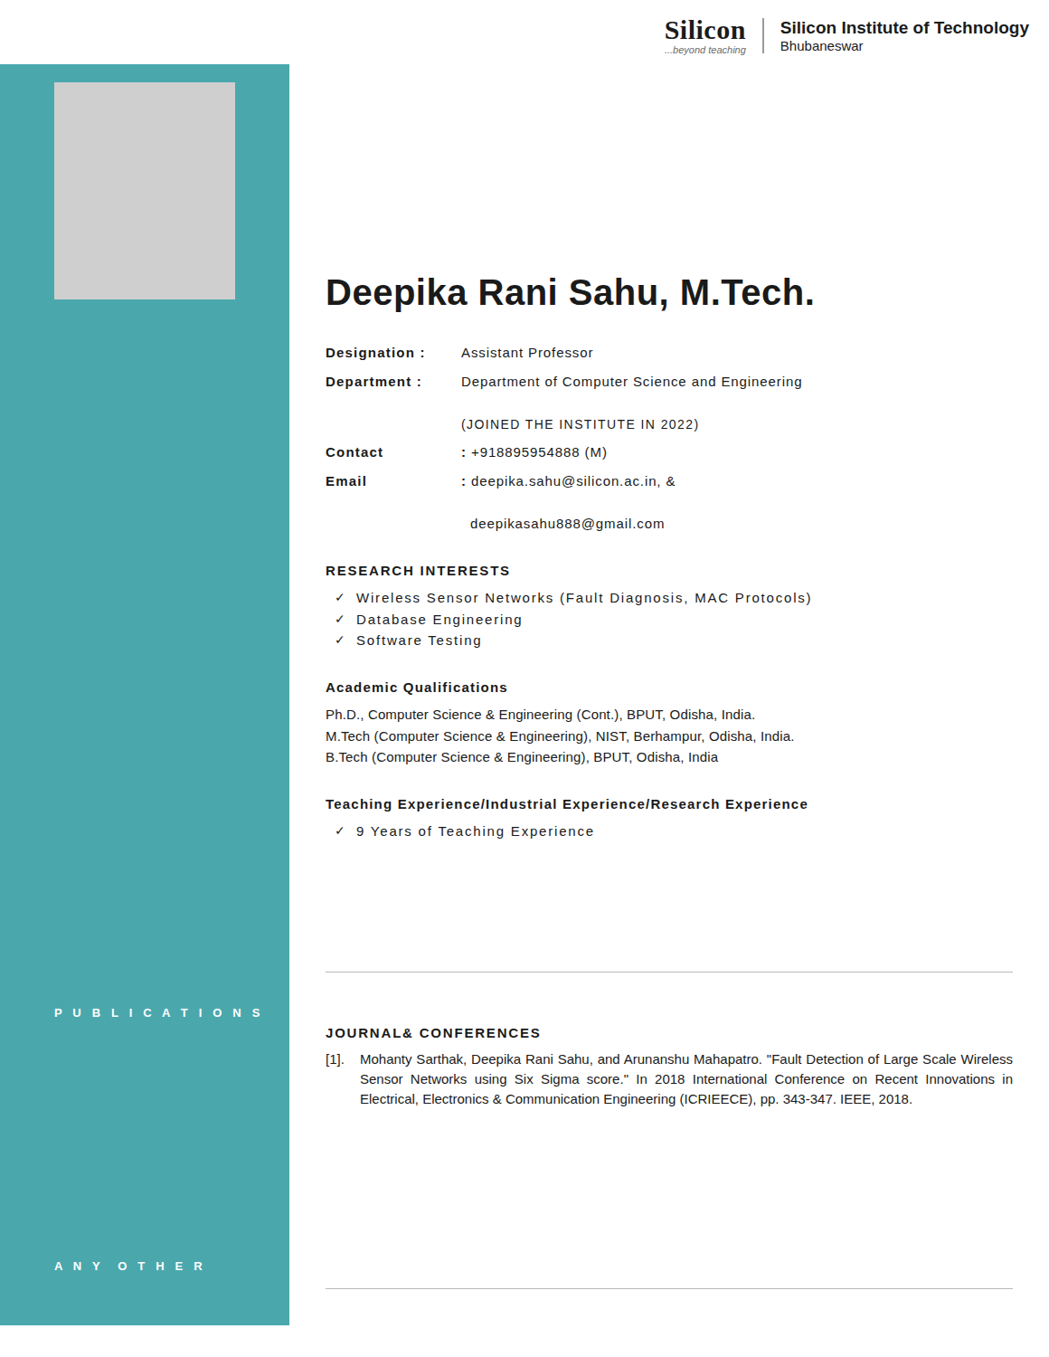Silicon
...beyond teaching
Silicon Institute of Technology
Bhubaneswar
P U B L I C A T I O N S
A N Y O T H E R
Deepika Rani Sahu, M.Tech.
Designation :
Assistant Professor
Department :
Department of Computer Science and Engineering
(JOINED THE INSTITUTE IN 2022)
Contact
: +918895954888 (M)
Email
: deepika.sahu@silicon.ac.in, &
deepikasahu888@gmail.com
Research Interests
Wireless Sensor Networks (Fault Diagnosis, MAC Protocols)
Database Engineering
Software Testing
Academic Qualifications
Ph.D., Computer Science & Engineering (Cont.), BPUT, Odisha, India.
M.Tech (Computer Science & Engineering), NIST, Berhampur, Odisha, India.
B.Tech (Computer Science & Engineering), BPUT, Odisha, India
Teaching Experience/Industrial Experience/Research Experience
9 Years of Teaching Experience
Journal& Conferences
Mohanty Sarthak, Deepika Rani Sahu, and Arunanshu Mahapatro. "Fault Detection of Large Scale Wireless Sensor Networks using Six Sigma score." In 2018 International Conference on Recent Innovations in Electrical, Electronics & Communication Engineering (ICRIEECE), pp. 343-347. IEEE, 2018.